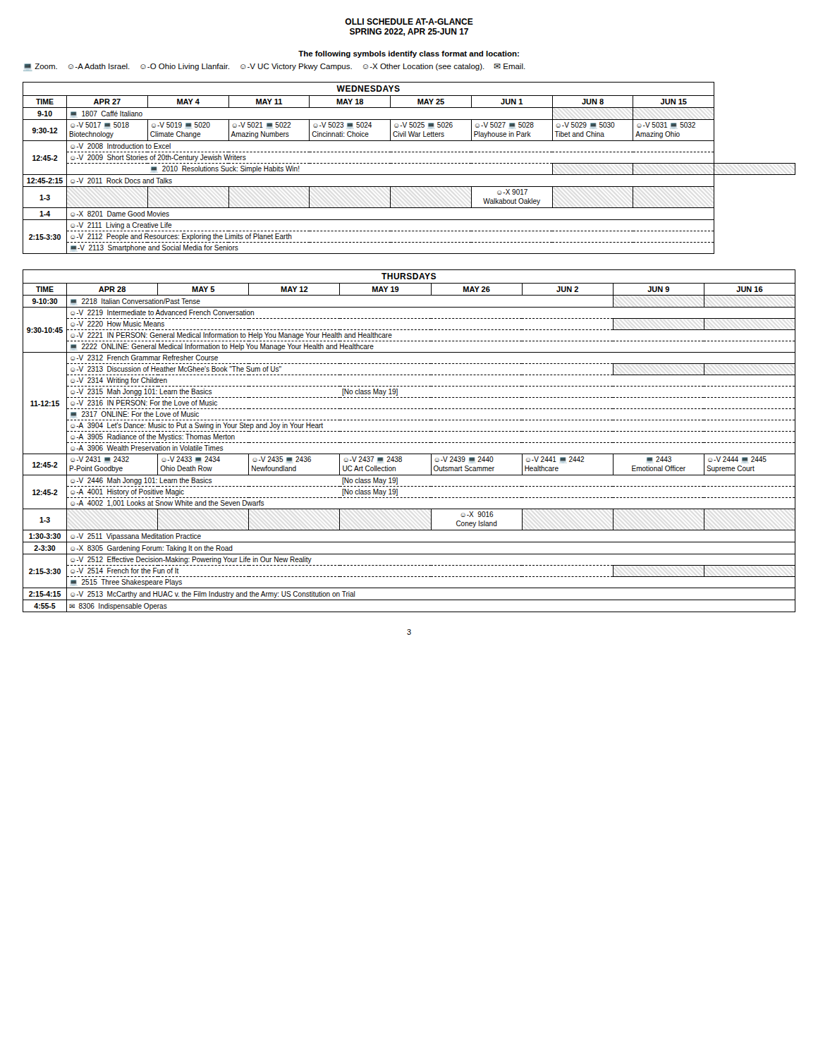OLLI SCHEDULE AT-A-GLANCE
SPRING 2022, APR 25-JUN 17
The following symbols identify class format and location:
💻 Zoom. ☺-A Adath Israel. ☺-O Ohio Living Llanfair. ☺-V UC Victory Pkwy Campus. ☺-X Other Location (see catalog). ✉ Email.
| WEDNESDAYS |
| TIME | APR 27 | MAY 4 | MAY 11 | MAY 18 | MAY 25 | JUN 1 | JUN 8 | JUN 15 |
| 9-10 | 💻 1807 Caffé Italiano | | |
| 9:30-12 | ☺ -V 5017 💻 5018 Biotechnology | ☺ -V 5019 💻 5020 Climate Change | ☺ -V 5021 💻 5022 Amazing Numbers | ☺ -V 5023 💻 5024 Cincinnati: Choice | ☺ -V 5025 💻 5026 Civil War Letters | ☺ -V 5027 💻 5028 Playhouse in Park | ☺ -V 5029 💻 5030 Tibet and China | ☺ -V 5031 💻 5032 Amazing Ohio |
| 12:45-2 | ☺ -V 2008 Introduction to Excel |
| ☺ -V 2009 Short Stories of 20th-Century Jewish Writers |
| | 💻 2010 Resolutions Suck: Simple Habits Win! | | | |
| 12:45-2:15 | ☺ -V 2011 Rock Docs and Talks |
| 1-3 | | | | | | ☺ -X 9017 Walkabout Oakley | | |
| 1-4 | ☺ -X 8201 Dame Good Movies |
| 2:15-3:30 | ☺ -V 2111 Living a Creative Life |
| ☺ -V 2112 People and Resources: Exploring the Limits of Planet Earth |
| 💻 -V 2113 Smartphone and Social Media for Seniors |
| THURSDAYS |
| TIME | APR 28 | MAY 5 | MAY 12 | MAY 19 | MAY 26 | JUN 2 | JUN 9 | JUN 16 |
| 9-10:30 | 💻 2218 Italian Conversation/Past Tense | | |
| 9:30-10:45 | ☺ -V 2219 Intermediate to Advanced French Conversation |
| ☺ -V 2220 How Music Means | | |
| ☺ -V 2221 IN PERSON: General Medical Information to Help You Manage Your Health and Healthcare |
| 💻 2222 ONLINE: General Medical Information to Help You Manage Your Health and Healthcare |
| 11-12:15 | ☺ -V 2312 French Grammar Refresher Course |
| ☺ -V 2313 Discussion of Heather McGhee's Book "The Sum of Us" | | |
| ☺ -V 2314 Writing for Children |
| ☺ -V 2315 Mah Jongg 101: Learn the Basics | [No class May 19] |
| ☺ -V 2316 IN PERSON: For the Love of Music |
| 💻 2317 ONLINE: For the Love of Music |
| ☺ -A 3904 Let's Dance: Music to Put a Swing in Your Step and Joy in Your Heart |
| ☺ -A 3905 Radiance of the Mystics: Thomas Merton |
| ☺ -A 3906 Wealth Preservation in Volatile Times |
| 12:45-2 | ☺ -V 2431 💻 2432 P-Point Goodbye | ☺ -V 2433 💻 2434 Ohio Death Row | ☺ -V 2435 💻 2436 Newfoundland | ☺ -V 2437 💻 2438 UC Art Collection | ☺ -V 2439 💻 2440 Outsmart Scammer | ☺ -V 2441 💻 2442 Healthcare | 💻 2443 Emotional Officer | ☺ -V 2444 💻 2445 Supreme Court |
| 12:45-2 | ☺ -V 2446 Mah Jongg 101: Learn the Basics | [No class May 19] |
| ☺ -A 4001 History of Positive Magic | [No class May 19] |
| ☺ -A 4002 1,001 Looks at Snow White and the Seven Dwarfs |
| 1-3 | | | | | ☺ -X 9016 Coney Island | | | |
| 1:30-3:30 | ☺ -V 2511 Vipassana Meditation Practice |
| 2-3:30 | ☺ -X 8305 Gardening Forum: Taking It on the Road |
| 2:15-3:30 | ☺ -V 2512 Effective Decision-Making: Powering Your Life in Our New Reality |
| ☺ -V 2514 French for the Fun of It | | |
| 💻 2515 Three Shakespeare Plays |
| 2:15-4:15 | ☺ -V 2513 McCarthy and HUAC v. the Film Industry and the Army: US Constitution on Trial |
| 4:55-5 | ✉ 8306 Indispensable Operas |
3